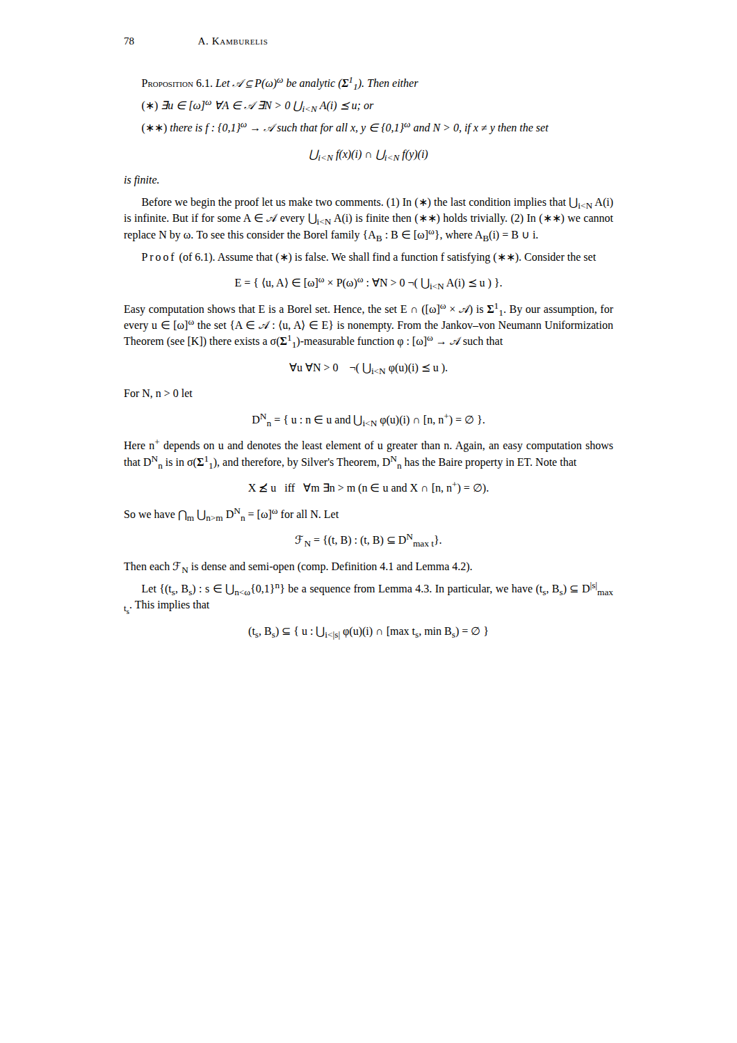78 A. Kamburelis
Proposition 6.1. Let 𝒜 ⊆ P(ω)ω be analytic (Σ11). Then either
(∗) ∃u ∈ [ω]ω ∀A ∈ 𝒜 ∃N > 0 ⋃i<N A(i) ⪯ u; or
(∗∗) there is f : {0,1}ω → 𝒜 such that for all x, y ∈ {0,1}ω and N > 0, if x ≠ y then the set
⋃i<N f(x)(i) ∩ ⋃i<N f(y)(i)
is finite.
Before we begin the proof let us make two comments. (1) In (∗) the last condition implies that ⋃i<N A(i) is infinite. But if for some A ∈ 𝒜 every ⋃i<N A(i) is finite then (∗∗) holds trivially. (2) In (∗∗) we cannot replace N by ω. To see this consider the Borel family {AB : B ∈ [ω]ω}, where AB(i) = B ∪ i.
Proof (of 6.1). Assume that (∗) is false. We shall find a function f satisfying (∗∗). Consider the set
E = { ⟨u, A⟩ ∈ [ω]ω × P(ω)ω : ∀N > 0 ¬( ⋃i<N A(i) ⪯ u ) }.
Easy computation shows that E is a Borel set. Hence, the set E ∩ ([ω]ω × 𝒜) is Σ11. By our assumption, for every u ∈ [ω]ω the set {A ∈ 𝒜 : ⟨u, A⟩ ∈ E} is nonempty. From the Jankov–von Neumann Uniformization Theorem (see [K]) there exists a σ(Σ11)-measurable function φ : [ω]ω → 𝒜 such that
∀u ∀N > 0 ¬( ⋃i<N φ(u)(i) ⪯ u ).
For N, n > 0 let
DNn = { u : n ∈ u and ⋃i<N φ(u)(i) ∩ [n, n+) = ∅ }.
Here n+ depends on u and denotes the least element of u greater than n. Again, an easy computation shows that DNn is in σ(Σ11), and therefore, by Silver's Theorem, DNn has the Baire property in ET. Note that
X ⪯̸ u iff ∀m ∃n > m (n ∈ u and X ∩ [n, n+) = ∅).
So we have ⋂m ⋃n>m DNn = [ω]ω for all N. Let
ℱN = {(t, B) : (t, B) ⊆ DNmax t}.
Then each ℱN is dense and semi-open (comp. Definition 4.1 and Lemma 4.2).
Let {(ts, Bs) : s ∈ ⋃n<ω{0,1}n} be a sequence from Lemma 4.3. In particular, we have (ts, Bs) ⊆ D|s|max ts. This implies that
(ts, Bs) ⊆ { u : ⋃i<|s| φ(u)(i) ∩ [max ts, min Bs) = ∅ }